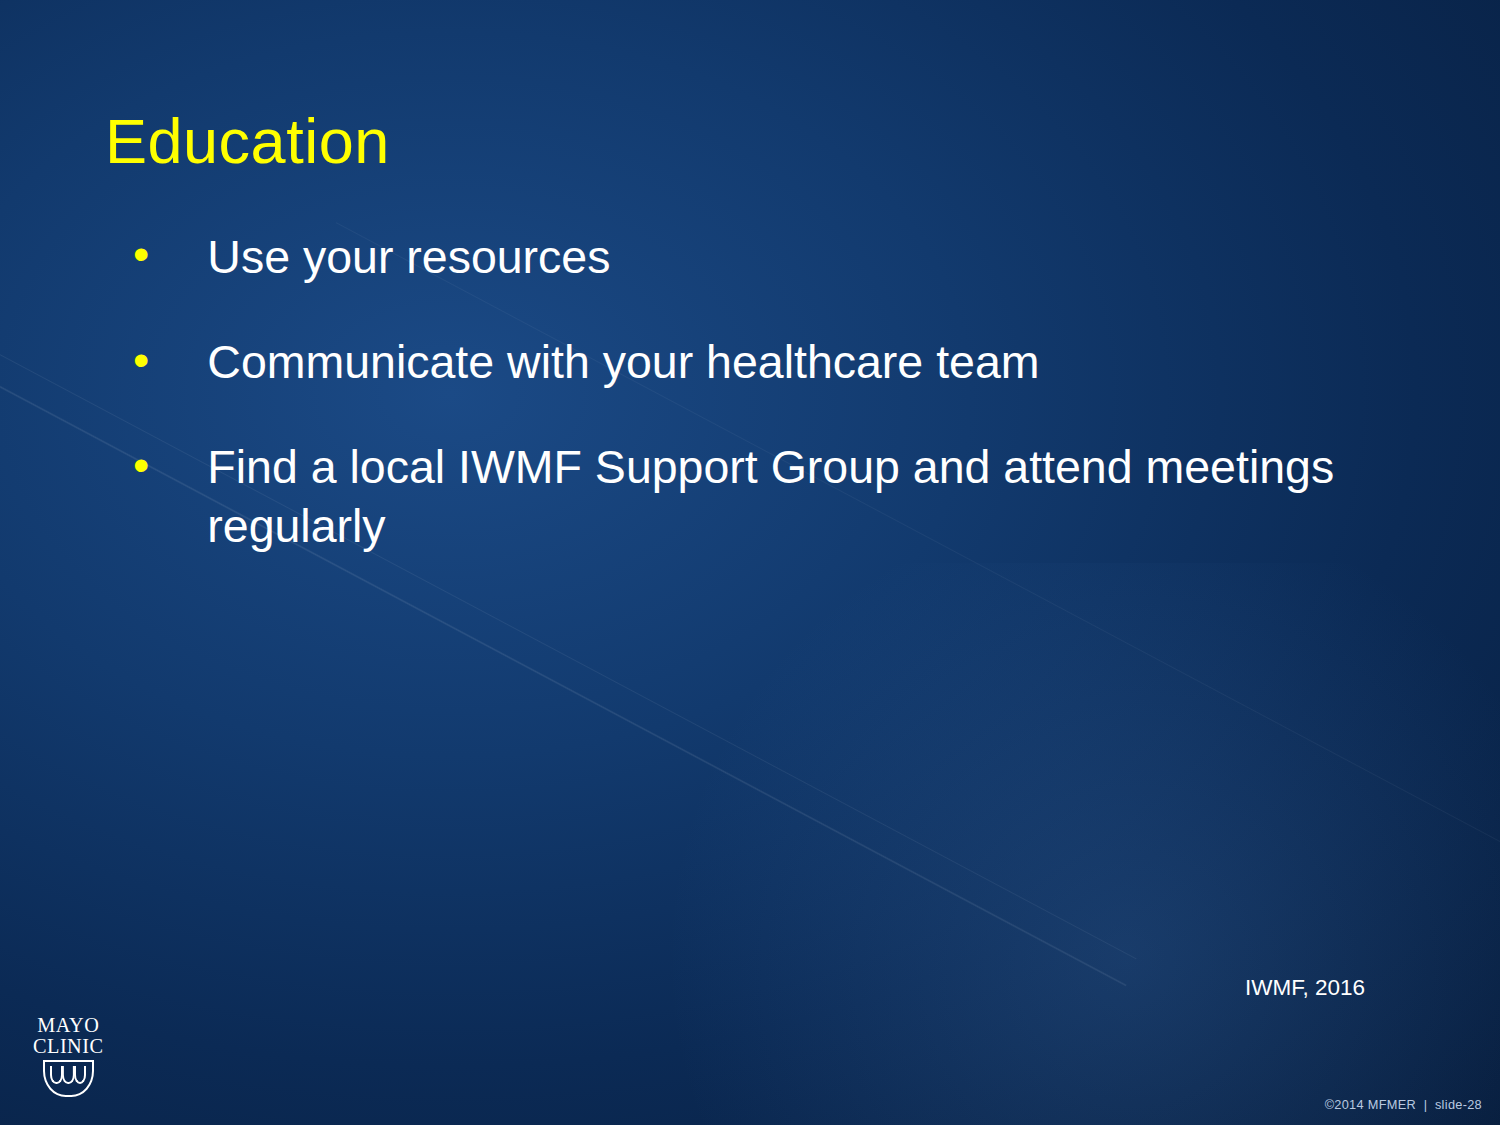Education
Use your resources
Communicate with your healthcare team
Find a local IWMF Support Group and attend meetings regularly
IWMF, 2016
MAYO
CLINIC
©2014 MFMER | slide-28